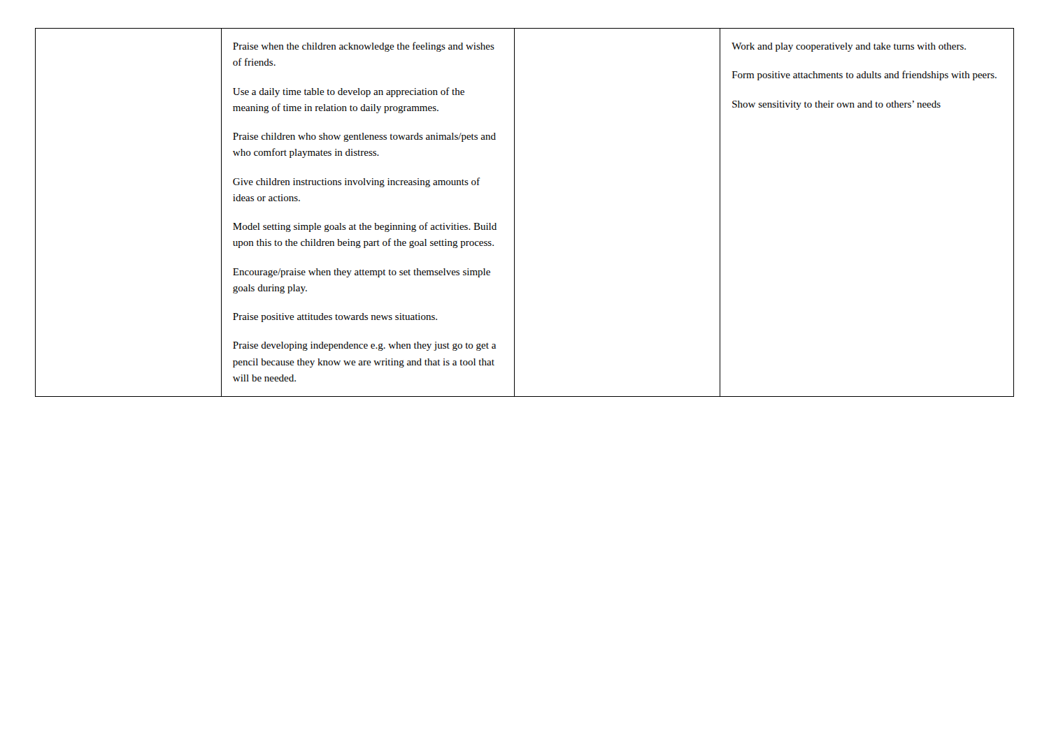| | Praise when the children acknowledge the feelings and wishes of friends. Use a daily time table to develop an appreciation of the meaning of time in relation to daily programmes. Praise children who show gentleness towards animals/pets and who comfort playmates in distress. Give children instructions involving increasing amounts of ideas or actions. Model setting simple goals at the beginning of activities. Build upon this to the children being part of the goal setting process. Encourage/praise when they attempt to set themselves simple goals during play. Praise positive attitudes towards news situations. Praise developing independence e.g. when they just go to get a pencil because they know we are writing and that is a tool that will be needed. | | Work and play cooperatively and take turns with others. Form positive attachments to adults and friendships with peers. Show sensitivity to their own and to others’ needs |